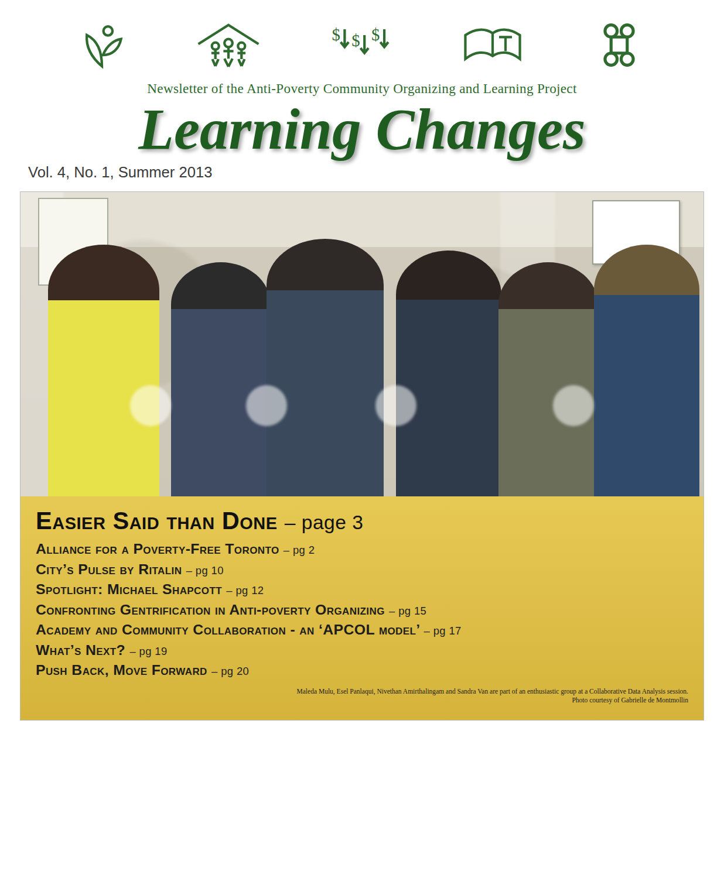$ $ $
Newsletter of the Anti-Poverty Community Organizing and Learning Project
Learning Changes
Vol. 4, No. 1, Summer 2013
Easier Said than Done – page 3
Alliance for a Poverty-Free Toronto – pg 2
City’s Pulse by Ritalin – pg 10
Spotlight: Michael Shapcott – pg 12
Confronting Gentrification in Anti-poverty Organizing – pg 15
Academy and Community Collaboration - an ‘APCOL model’ – pg 17
What’s Next? – pg 19
Push Back, Move Forward – pg 20
Maleda Mulu, Esel Panlaqui, Nivethan Amirthalingam and Sandra Van are part of an enthusiastic group at a Collaborative Data Analysis session. Photo courtesy of Gabrielle de Montmollin